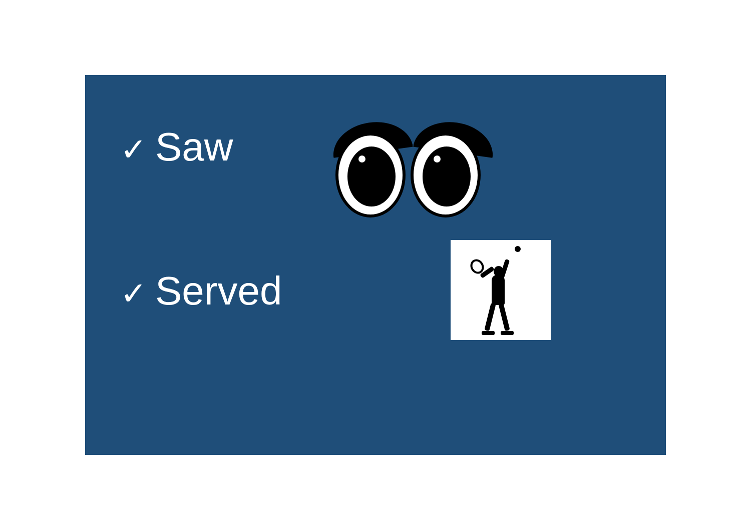✓Saw
✓Served